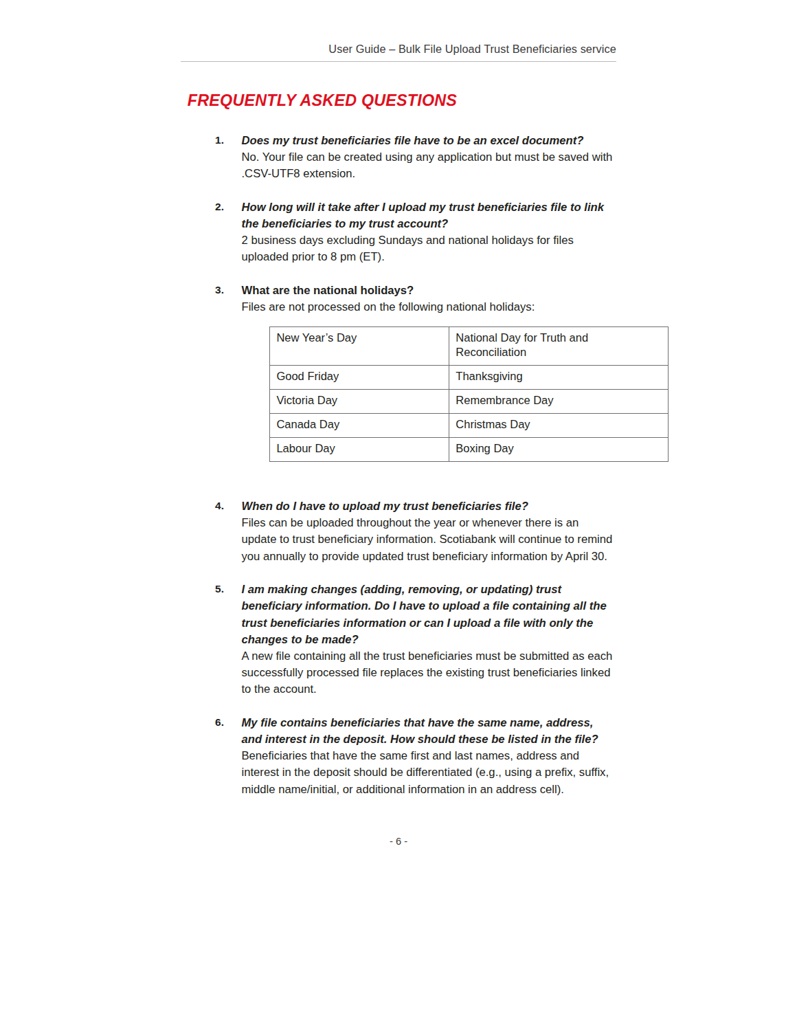User Guide – Bulk File Upload Trust Beneficiaries service
FREQUENTLY ASKED QUESTIONS
Does my trust beneficiaries file have to be an excel document? No. Your file can be created using any application but must be saved with .CSV-UTF8 extension.
How long will it take after I upload my trust beneficiaries file to link the beneficiaries to my trust account? 2 business days excluding Sundays and national holidays for files uploaded prior to 8 pm (ET).
What are the national holidays? Files are not processed on the following national holidays:
| New Year’s Day | National Day for Truth and Reconciliation |
| Good Friday | Thanksgiving |
| Victoria Day | Remembrance Day |
| Canada Day | Christmas Day |
| Labour Day | Boxing Day |
When do I have to upload my trust beneficiaries file? Files can be uploaded throughout the year or whenever there is an update to trust beneficiary information. Scotiabank will continue to remind you annually to provide updated trust beneficiary information by April 30.
I am making changes (adding, removing, or updating) trust beneficiary information. Do I have to upload a file containing all the trust beneficiaries information or can I upload a file with only the changes to be made? A new file containing all the trust beneficiaries must be submitted as each successfully processed file replaces the existing trust beneficiaries linked to the account.
My file contains beneficiaries that have the same name, address, and interest in the deposit. How should these be listed in the file? Beneficiaries that have the same first and last names, address and interest in the deposit should be differentiated (e.g., using a prefix, suffix, middle name/initial, or additional information in an address cell).
- 6 -